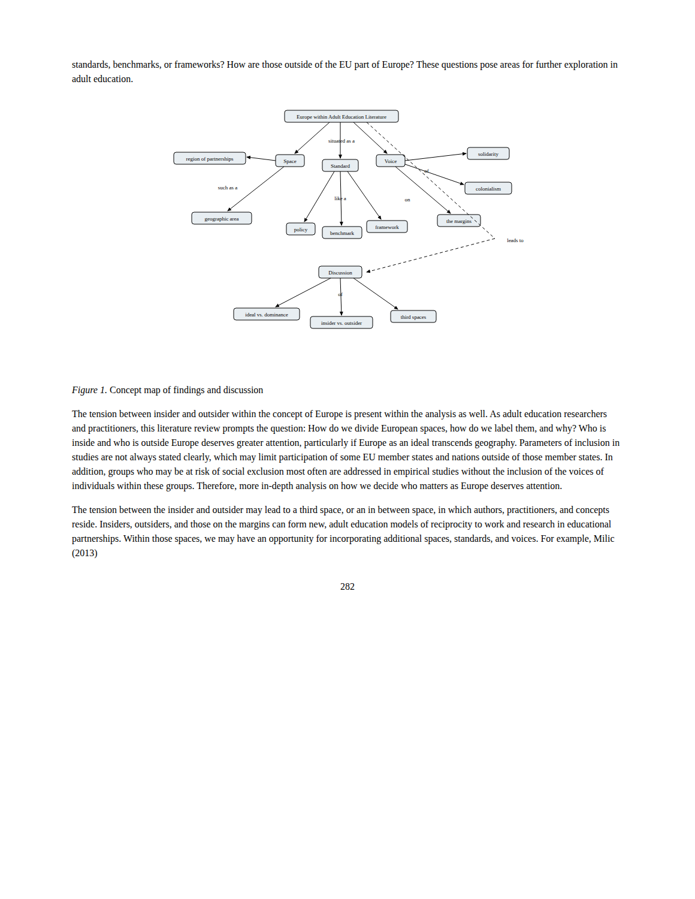standards, benchmarks, or frameworks? How are those outside of the EU part of Europe? These questions pose areas for further exploration in adult education.
Concept map of findings and discussion Concept map: Europe within Adult Education Literature is situated as a Space, Standard, or Voice. Space leads to region of partnerships and, such as a, geographic area. Standard leads, like a, to policy, benchmark, and framework. Voice leads, of, to solidarity and colonialism, and, on, to the margins. A dashed line from Europe within Adult Education Literature leads to Discussion, which consists of ideal vs. dominance, insider vs. outsider, and third spaces. Europe within Adult Education Literature situated as a Space Standard Voice region of partnerships solidarity colonialism such as a of on like a geographic area policy benchmark framework the margins leads to Discussion of ideal vs. dominance insider vs. outsider third spaces
Figure 1. Concept map of findings and discussion
The tension between insider and outsider within the concept of Europe is present within the analysis as well. As adult education researchers and practitioners, this literature review prompts the question: How do we divide European spaces, how do we label them, and why? Who is inside and who is outside Europe deserves greater attention, particularly if Europe as an ideal transcends geography. Parameters of inclusion in studies are not always stated clearly, which may limit participation of some EU member states and nations outside of those member states. In addition, groups who may be at risk of social exclusion most often are addressed in empirical studies without the inclusion of the voices of individuals within these groups. Therefore, more in-depth analysis on how we decide who matters as Europe deserves attention.
The tension between the insider and outsider may lead to a third space, or an in between space, in which authors, practitioners, and concepts reside. Insiders, outsiders, and those on the margins can form new, adult education models of reciprocity to work and research in educational partnerships. Within those spaces, we may have an opportunity for incorporating additional spaces, standards, and voices. For example, Milic (2013)
282